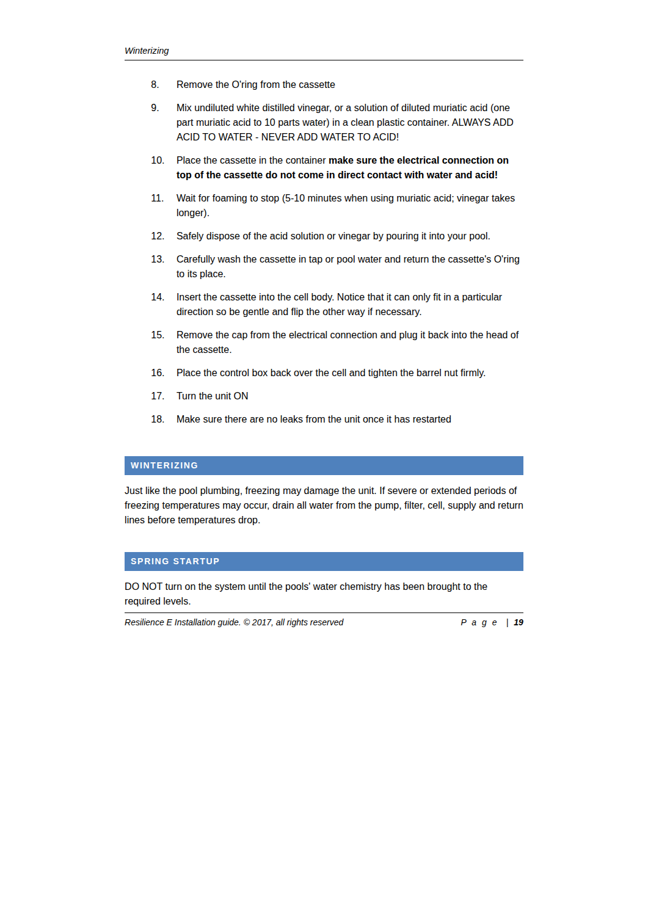Winterizing
Remove the O'ring from the cassette
Mix undiluted white distilled vinegar, or a solution of diluted muriatic acid (one part muriatic acid to 10 parts water) in a clean plastic container. ALWAYS ADD ACID TO WATER - NEVER ADD WATER TO ACID!
Place the cassette in the container make sure the electrical connection on top of the cassette do not come in direct contact with water and acid!
Wait for foaming to stop (5-10 minutes when using muriatic acid; vinegar takes longer).
Safely dispose of the acid solution or vinegar by pouring it into your pool.
Carefully wash the cassette in tap or pool water and return the cassette's O'ring to its place.
Insert the cassette into the cell body. Notice that it can only fit in a particular direction so be gentle and flip the other way if necessary.
Remove the cap from the electrical connection and plug it back into the head of the cassette.
Place the control box back over the cell and tighten the barrel nut firmly.
Turn the unit ON
Make sure there are no leaks from the unit once it has restarted
WINTERIZING
Just like the pool plumbing, freezing may damage the unit. If severe or extended periods of freezing temperatures may occur, drain all water from the pump, filter, cell, supply and return lines before temperatures drop.
SPRING STARTUP
DO NOT turn on the system until the pools' water chemistry has been brought to the required levels.
Resilience E Installation guide. © 2017, all rights reserved P a g e | 19